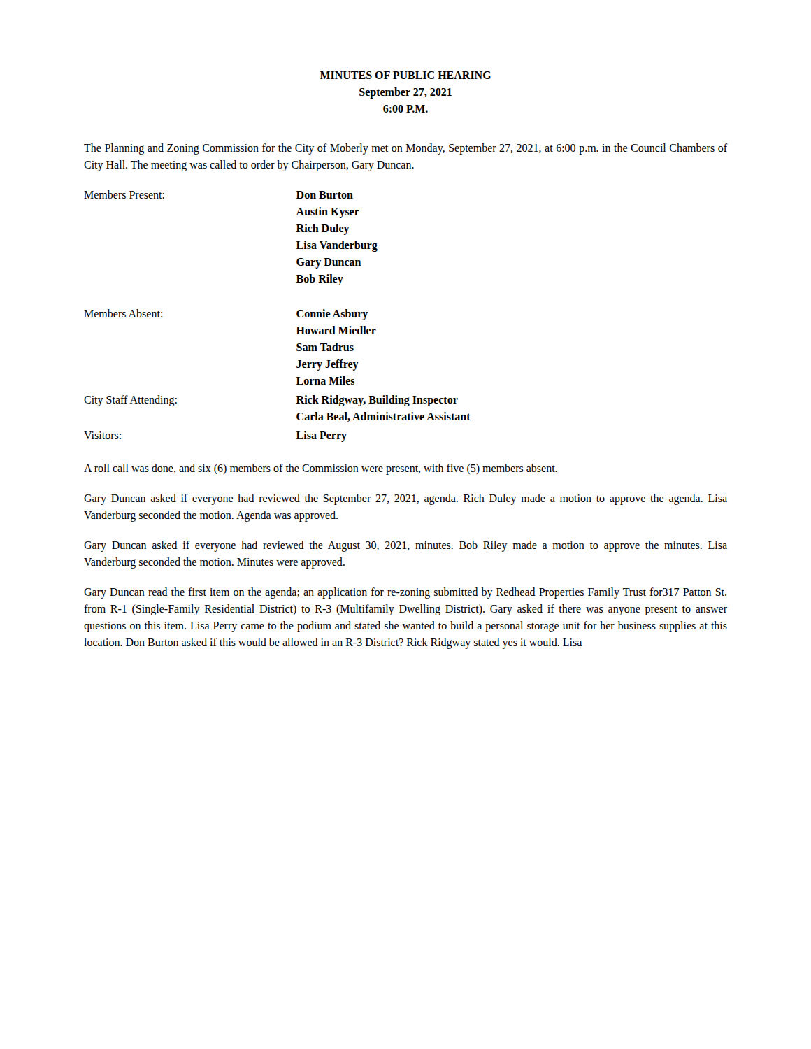MINUTES OF PUBLIC HEARING September 27, 2021 6:00 P.M.
The Planning and Zoning Commission for the City of Moberly met on Monday, September 27, 2021, at 6:00 p.m. in the Council Chambers of City Hall. The meeting was called to order by Chairperson, Gary Duncan.
| Members Present: | Don Burton Austin Kyser Rich Duley Lisa Vanderburg Gary Duncan Bob Riley |
| Members Absent: | Connie Asbury Howard Miedler Sam Tadrus Jerry Jeffrey Lorna Miles |
| City Staff Attending: | Rick Ridgway, Building Inspector Carla Beal, Administrative Assistant |
| Visitors: | Lisa Perry |
A roll call was done, and six (6) members of the Commission were present, with five (5) members absent.
Gary Duncan asked if everyone had reviewed the September 27, 2021, agenda. Rich Duley made a motion to approve the agenda. Lisa Vanderburg seconded the motion. Agenda was approved.
Gary Duncan asked if everyone had reviewed the August 30, 2021, minutes. Bob Riley made a motion to approve the minutes. Lisa Vanderburg seconded the motion. Minutes were approved.
Gary Duncan read the first item on the agenda; an application for re-zoning submitted by Redhead Properties Family Trust for317 Patton St. from R-1 (Single-Family Residential District) to R-3 (Multifamily Dwelling District). Gary asked if there was anyone present to answer questions on this item. Lisa Perry came to the podium and stated she wanted to build a personal storage unit for her business supplies at this location. Don Burton asked if this would be allowed in an R-3 District? Rick Ridgway stated yes it would. Lisa